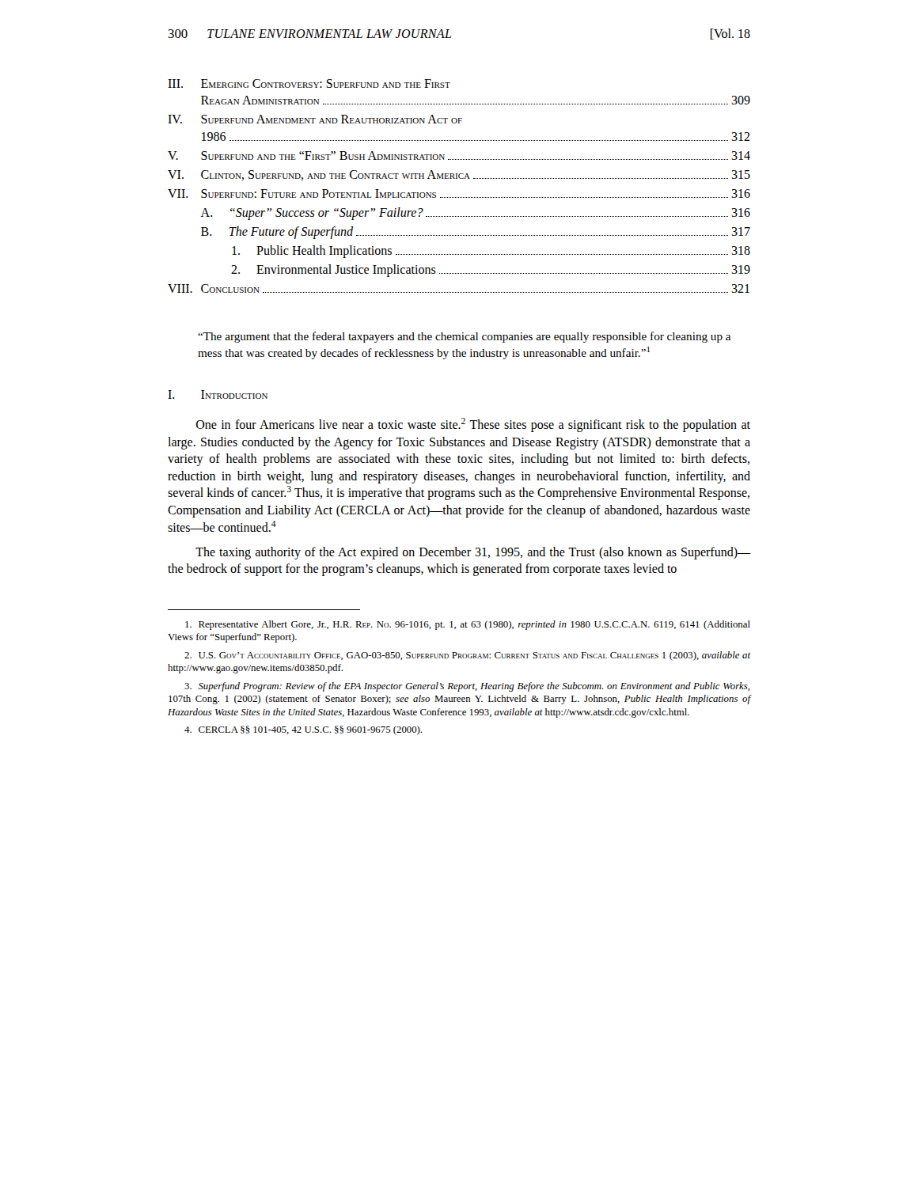300 TULANE ENVIRONMENTAL LAW JOURNAL [Vol. 18
III. Emerging Controversy: Superfund and the First
Reagan Administration 309
IV. Superfund Amendment and Reauthorization Act of
1986 312
V. Superfund and the “First” Bush Administration 314
VI. Clinton, Superfund, and the Contract with America 315
VII. Superfund: Future and Potential Implications 316
A. “Super” Success or “Super” Failure? 316
B. The Future of Superfund 317
1. Public Health Implications 318
2. Environmental Justice Implications 319
VIII. Conclusion 321
“The argument that the federal taxpayers and the chemical companies are equally responsible for cleaning up a mess that was created by decades of recklessness by the industry is unreasonable and unfair.”1
I. Introduction
One in four Americans live near a toxic waste site.2 These sites pose a significant risk to the population at large. Studies conducted by the Agency for Toxic Substances and Disease Registry (ATSDR) demonstrate that a variety of health problems are associated with these toxic sites, including but not limited to: birth defects, reduction in birth weight, lung and respiratory diseases, changes in neurobehavioral function, infertility, and several kinds of cancer.3 Thus, it is imperative that programs such as the Comprehensive Environmental Response, Compensation and Liability Act (CERCLA or Act)—that provide for the cleanup of abandoned, hazardous waste sites—be continued.4
The taxing authority of the Act expired on December 31, 1995, and the Trust (also known as Superfund)—the bedrock of support for the program’s cleanups, which is generated from corporate taxes levied to
1. Representative Albert Gore, Jr., H.R. Rep. No. 96-1016, pt. 1, at 63 (1980), reprinted in 1980 U.S.C.C.A.N. 6119, 6141 (Additional Views for “Superfund” Report).
2. U.S. Gov’t Accountability Office, GAO-03-850, Superfund Program: Current Status and Fiscal Challenges 1 (2003), available at http://www.gao.gov/new.items/d03850.pdf.
3. Superfund Program: Review of the EPA Inspector General’s Report, Hearing Before the Subcomm. on Environment and Public Works, 107th Cong. 1 (2002) (statement of Senator Boxer); see also Maureen Y. Lichtveld & Barry L. Johnson, Public Health Implications of Hazardous Waste Sites in the United States, Hazardous Waste Conference 1993, available at http://www.atsdr.cdc.gov/cxlc.html.
4. CERCLA §§ 101-405, 42 U.S.C. §§ 9601-9675 (2000).